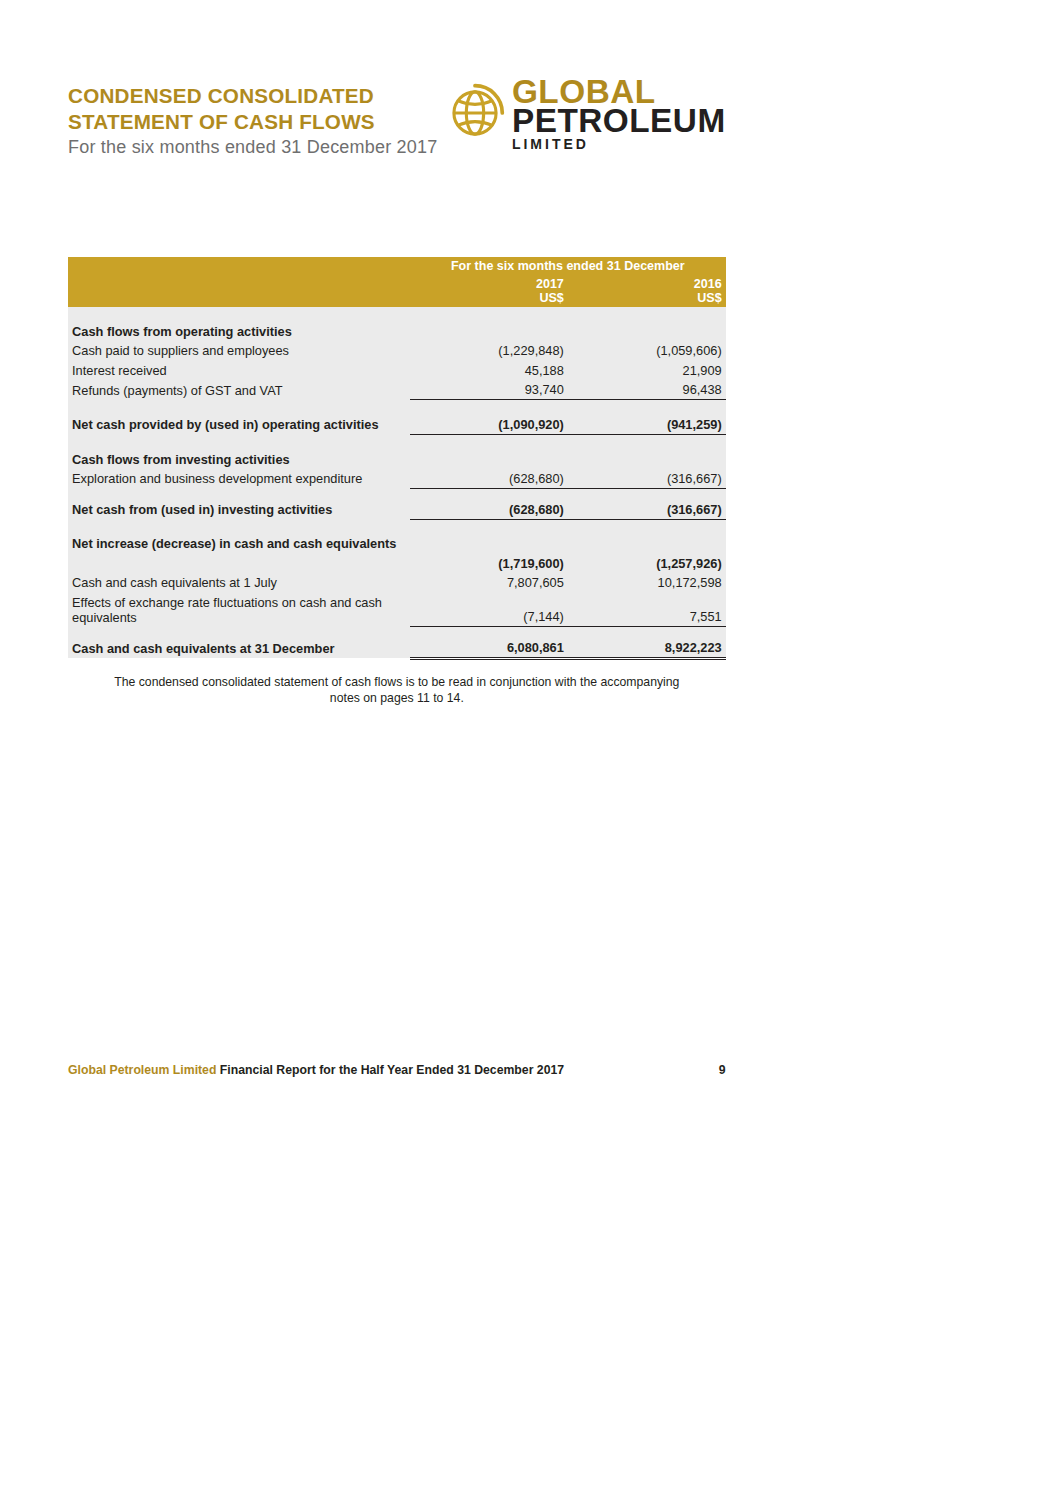CONDENSED CONSOLIDATED
STATEMENT OF CASH FLOWS
For the six months ended 31 December 2017
GLOBAL PETROLEUM LIMITED
| | For the six months ended 31 December |
| | 2017 US$ | 2016 US$ |
| Cash flows from operating activities | | |
| Cash paid to suppliers and employees | (1,229,848) | (1,059,606) |
| Interest received | 45,188 | 21,909 |
| Refunds (payments) of GST and VAT | 93,740 | 96,438 |
| Net cash provided by (used in) operating activities | (1,090,920) | (941,259) |
| Cash flows from investing activities | | |
| Exploration and business development expenditure | (628,680) | (316,667) |
| Net cash from (used in) investing activities | (628,680) | (316,667) |
| Net increase (decrease) in cash and cash equivalents | | |
| | (1,719,600) | (1,257,926) |
| Cash and cash equivalents at 1 July | 7,807,605 | 10,172,598 |
| Effects of exchange rate fluctuations on cash and cash equivalents | (7,144) | 7,551 |
| Cash and cash equivalents at 31 December | 6,080,861 | 8,922,223 |
The condensed consolidated statement of cash flows is to be read in conjunction with the accompanying
notes on pages 11 to 14.
Global Petroleum Limited Financial Report for the Half Year Ended 31 December 2017
9